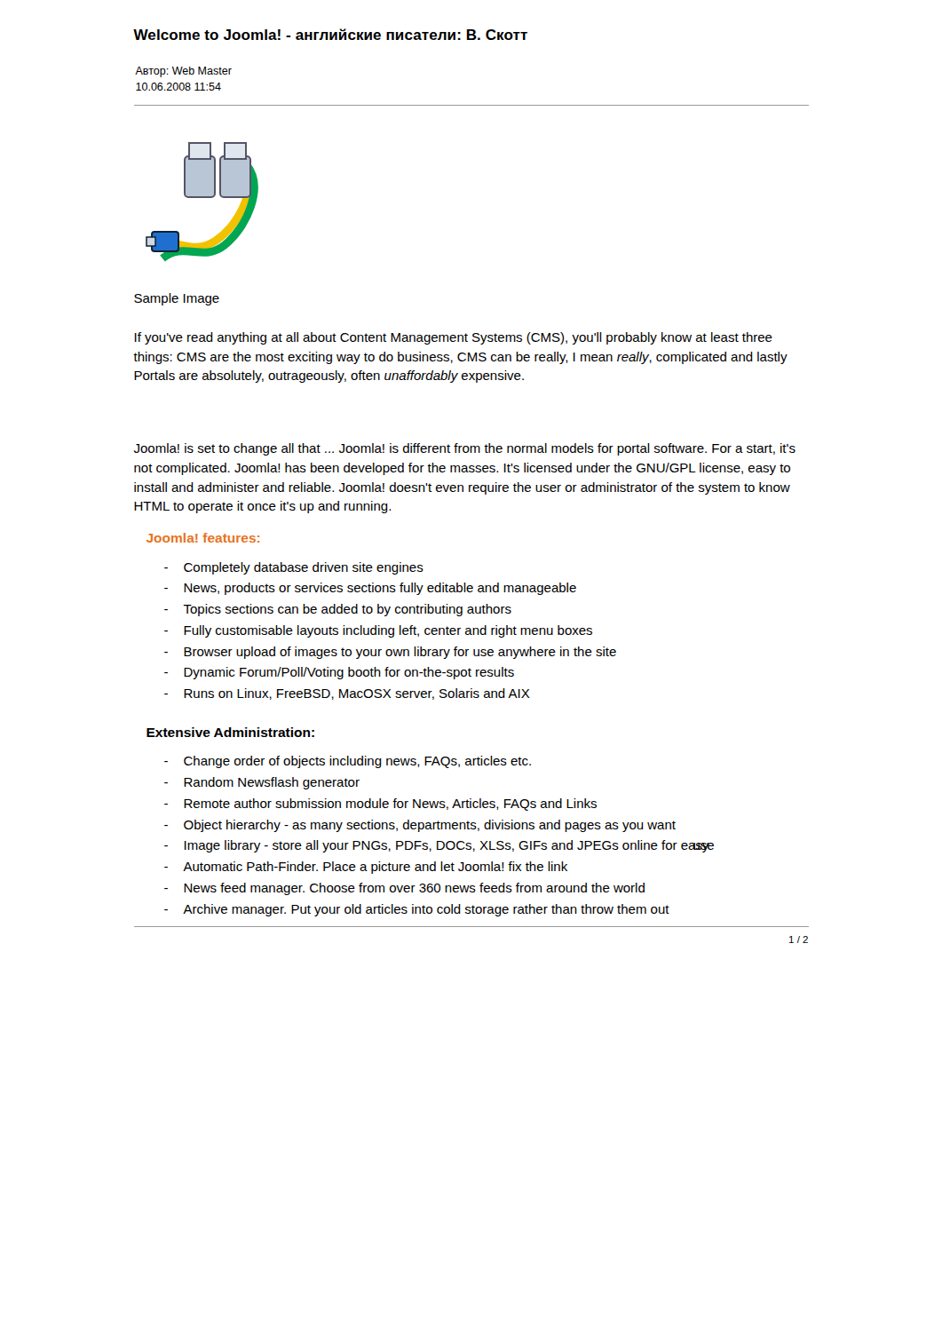Welcome to Joomla! - английские писатели: В. Скотт
Автор: Web Master 10.06.2008 11:54
Sample Image
If you've read anything at all about Content Management Systems (CMS), you'll probably know at least three things: CMS are the most exciting way to do business, CMS can be really, I mean really, complicated and lastly Portals are absolutely, outrageously, often unaffordably expensive.
Joomla! is set to change all that ... Joomla! is different from the normal models for portal software. For a start, it's not complicated. Joomla! has been developed for the masses. It's licensed under the GNU/GPL license, easy to install and administer and reliable. Joomla! doesn't even require the user or administrator of the system to know HTML to operate it once it's up and running.
Joomla! features:
Completely database driven site engines
News, products or services sections fully editable and manageable
Topics sections can be added to by contributing authors
Fully customisable layouts including left, center and right menu boxes
Browser upload of images to your own library for use anywhere in the site
Dynamic Forum/Poll/Voting booth for on-the-spot results
Runs on Linux, FreeBSD, MacOSX server, Solaris and AIX
Extensive Administration:
Change order of objects including news, FAQs, articles etc.
Random Newsflash generator
Remote author submission module for News, Articles, FAQs and Links
Object hierarchy - as many sections, departments, divisions and pages as you want
Image library - store all your PNGs, PDFs, DOCs, XLSs, GIFs and JPEGs online for easy use
Automatic Path-Finder. Place a picture and let Joomla! fix the link
News feed manager. Choose from over 360 news feeds from around the world
Archive manager. Put your old articles into cold storage rather than throw them out
1 / 2